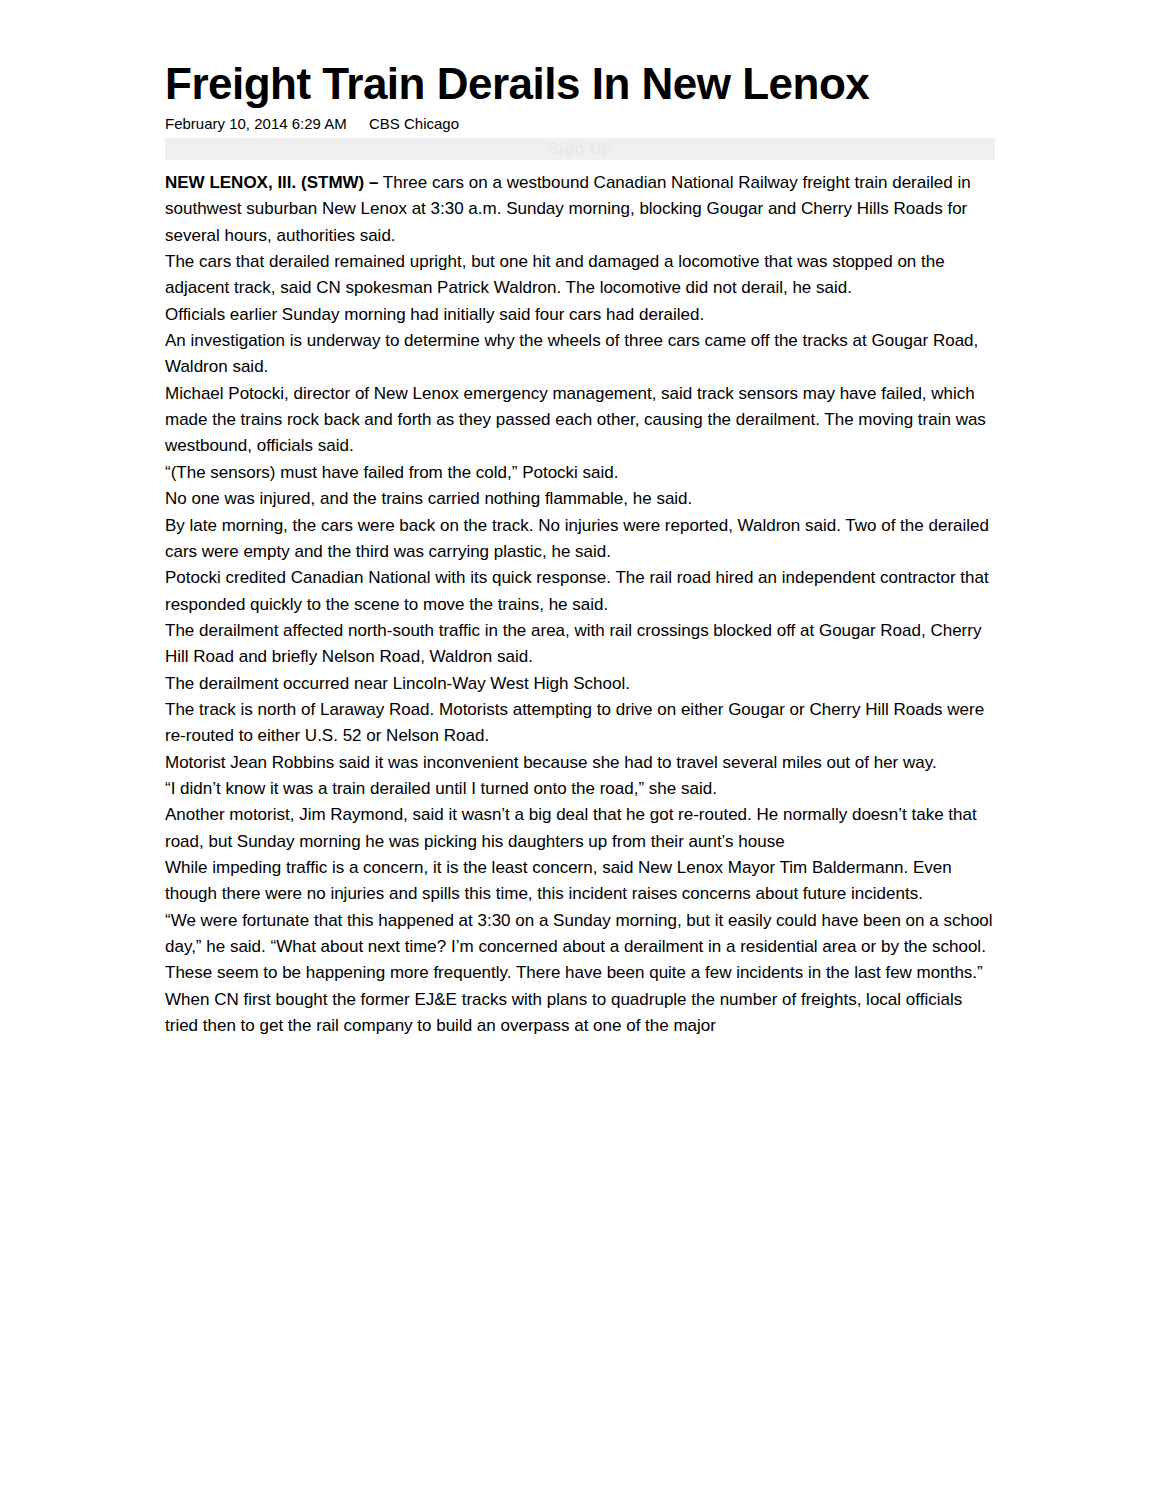Freight Train Derails In New Lenox
February 10, 2014 6:29 AM CBS Chicago
Sign Up
NEW LENOX, Ill. (STMW) – Three cars on a westbound Canadian National Railway freight train derailed in southwest suburban New Lenox at 3:30 a.m. Sunday morning, blocking Gougar and Cherry Hills Roads for several hours, authorities said.
The cars that derailed remained upright, but one hit and damaged a locomotive that was stopped on the adjacent track, said CN spokesman Patrick Waldron. The locomotive did not derail, he said.
Officials earlier Sunday morning had initially said four cars had derailed.
An investigation is underway to determine why the wheels of three cars came off the tracks at Gougar Road, Waldron said.
Michael Potocki, director of New Lenox emergency management, said track sensors may have failed, which made the trains rock back and forth as they passed each other, causing the derailment. The moving train was westbound, officials said.
“(The sensors) must have failed from the cold,” Potocki said.
No one was injured, and the trains carried nothing flammable, he said.
By late morning, the cars were back on the track. No injuries were reported, Waldron said. Two of the derailed cars were empty and the third was carrying plastic, he said.
Potocki credited Canadian National with its quick response. The rail road hired an independent contractor that responded quickly to the scene to move the trains, he said.
The derailment affected north-south traffic in the area, with rail crossings blocked off at Gougar Road, Cherry Hill Road and briefly Nelson Road, Waldron said.
The derailment occurred near Lincoln-Way West High School.
The track is north of Laraway Road. Motorists attempting to drive on either Gougar or Cherry Hill Roads were re-routed to either U.S. 52 or Nelson Road.
Motorist Jean Robbins said it was inconvenient because she had to travel several miles out of her way.
“I didn’t know it was a train derailed until I turned onto the road,” she said.
Another motorist, Jim Raymond, said it wasn’t a big deal that he got re-routed. He normally doesn’t take that road, but Sunday morning he was picking his daughters up from their aunt’s house
While impeding traffic is a concern, it is the least concern, said New Lenox Mayor Tim Baldermann. Even though there were no injuries and spills this time, this incident raises concerns about future incidents.
“We were fortunate that this happened at 3:30 on a Sunday morning, but it easily could have been on a school day,” he said. “What about next time? I’m concerned about a derailment in a residential area or by the school. These seem to be happening more frequently. There have been quite a few incidents in the last few months.”
When CN first bought the former EJ&E tracks with plans to quadruple the number of freights, local officials tried then to get the rail company to build an overpass at one of the major